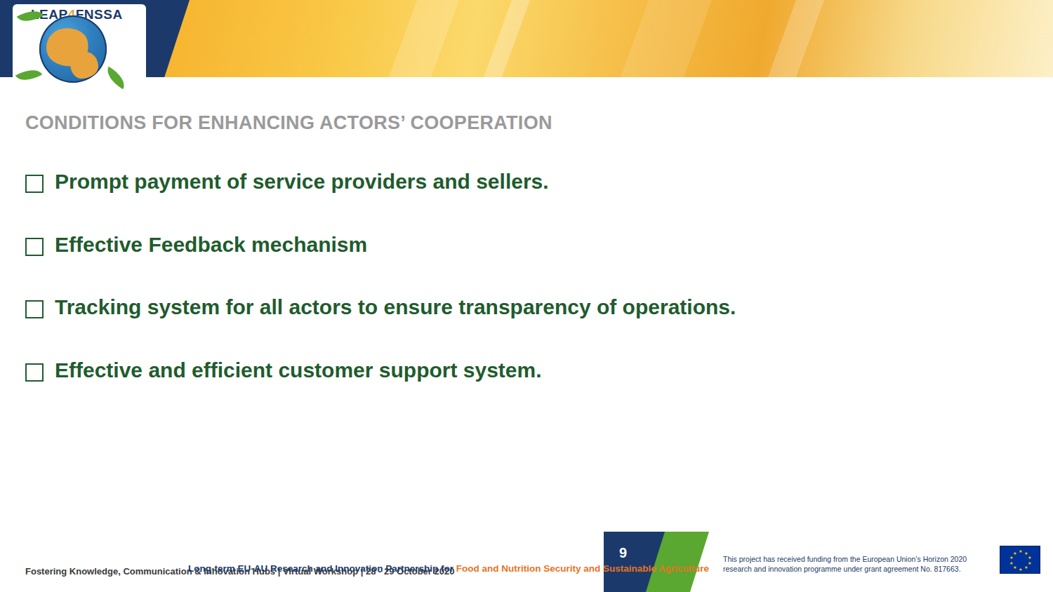LEAP4 FNSSA
Long-term EU-AU Research and Innovation Partnership for Food and Nutrition Security and Sustainable Agriculture
CONDITIONS FOR ENHANCING ACTORS’ COOPERATION
Prompt payment of service providers and sellers.
Effective Feedback mechanism
Tracking system for all actors to ensure transparency of operations.
Effective and efficient customer support system.
Fostering Knowledge, Communication & Innovation Hubs | Virtual Workshop | 28 - 29 October 2020
9
This project has received funding from the European Union’s Horizon 2020
research and innovation programme under grant agreement No. 817663.
★ ★ ★ ★ ★ ★ ★ ★ ★ ★